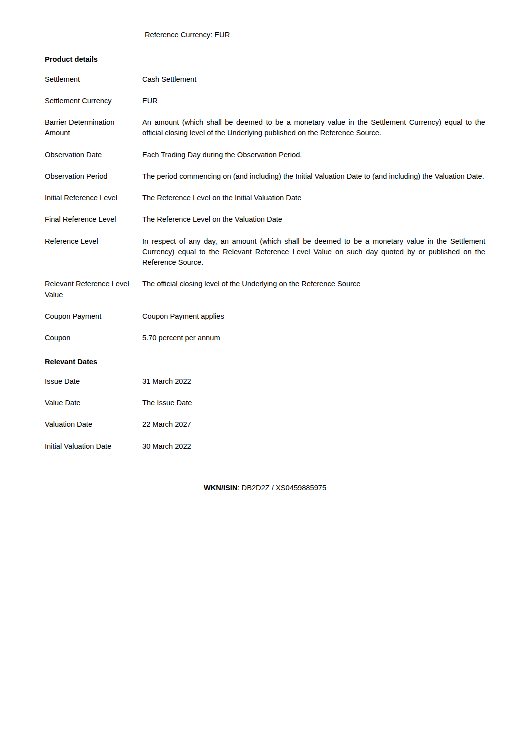Reference Currency: EUR
Product details
| Settlement | Cash Settlement |
| Settlement Currency | EUR |
| Barrier Determination Amount | An amount (which shall be deemed to be a monetary value in the Settlement Currency) equal to the official closing level of the Underlying published on the Reference Source. |
| Observation Date | Each Trading Day during the Observation Period. |
| Observation Period | The period commencing on (and including) the Initial Valuation Date to (and including) the Valuation Date. |
| Initial Reference Level | The Reference Level on the Initial Valuation Date |
| Final Reference Level | The Reference Level on the Valuation Date |
| Reference Level | In respect of any day, an amount (which shall be deemed to be a monetary value in the Settlement Currency) equal to the Relevant Reference Level Value on such day quoted by or published on the Reference Source. |
| Relevant Reference Level Value | The official closing level of the Underlying on the Reference Source |
| Coupon Payment | Coupon Payment applies |
| Coupon | 5.70 percent per annum |
| Relevant Dates |
| Issue Date | 31 March 2022 |
| Value Date | The Issue Date |
| Valuation Date | 22 March 2027 |
| Initial Valuation Date | 30 March 2022 |
WKN/ISIN: DB2D2Z / XS0459885975